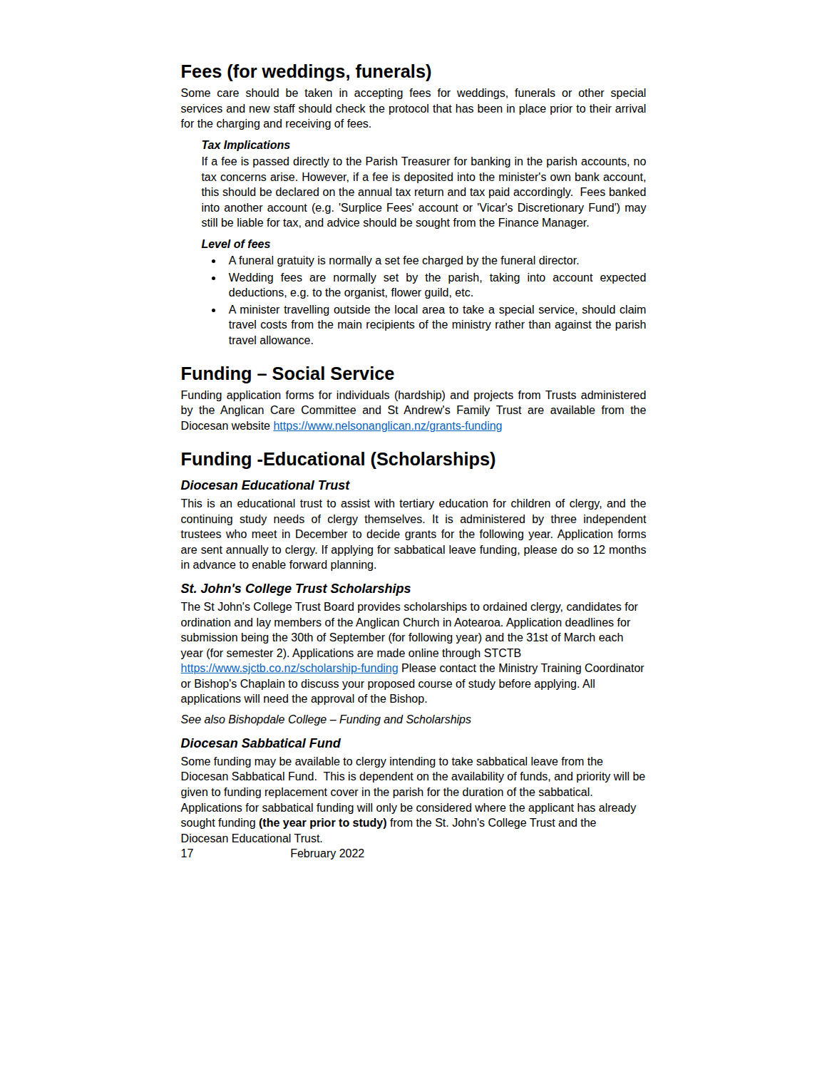Fees (for weddings, funerals)
Some care should be taken in accepting fees for weddings, funerals or other special services and new staff should check the protocol that has been in place prior to their arrival for the charging and receiving of fees.
Tax Implications
If a fee is passed directly to the Parish Treasurer for banking in the parish accounts, no tax concerns arise. However, if a fee is deposited into the minister's own bank account, this should be declared on the annual tax return and tax paid accordingly. Fees banked into another account (e.g. 'Surplice Fees' account or 'Vicar's Discretionary Fund') may still be liable for tax, and advice should be sought from the Finance Manager.
Level of fees
A funeral gratuity is normally a set fee charged by the funeral director.
Wedding fees are normally set by the parish, taking into account expected deductions, e.g. to the organist, flower guild, etc.
A minister travelling outside the local area to take a special service, should claim travel costs from the main recipients of the ministry rather than against the parish travel allowance.
Funding – Social Service
Funding application forms for individuals (hardship) and projects from Trusts administered by the Anglican Care Committee and St Andrew's Family Trust are available from the Diocesan website https://www.nelsonanglican.nz/grants-funding
Funding -Educational (Scholarships)
Diocesan Educational Trust
This is an educational trust to assist with tertiary education for children of clergy, and the continuing study needs of clergy themselves. It is administered by three independent trustees who meet in December to decide grants for the following year. Application forms are sent annually to clergy. If applying for sabbatical leave funding, please do so 12 months in advance to enable forward planning.
St. John's College Trust Scholarships
The St John's College Trust Board provides scholarships to ordained clergy, candidates for ordination and lay members of the Anglican Church in Aotearoa. Application deadlines for submission being the 30th of September (for following year) and the 31st of March each year (for semester 2). Applications are made online through STCTB https://www.sjctb.co.nz/scholarship-funding Please contact the Ministry Training Coordinator or Bishop's Chaplain to discuss your proposed course of study before applying. All applications will need the approval of the Bishop.
See also Bishopdale College – Funding and Scholarships
Diocesan Sabbatical Fund
Some funding may be available to clergy intending to take sabbatical leave from the Diocesan Sabbatical Fund. This is dependent on the availability of funds, and priority will be given to funding replacement cover in the parish for the duration of the sabbatical. Applications for sabbatical funding will only be considered where the applicant has already sought funding (the year prior to study) from the St. John's College Trust and the Diocesan Educational Trust.
17
February 2022